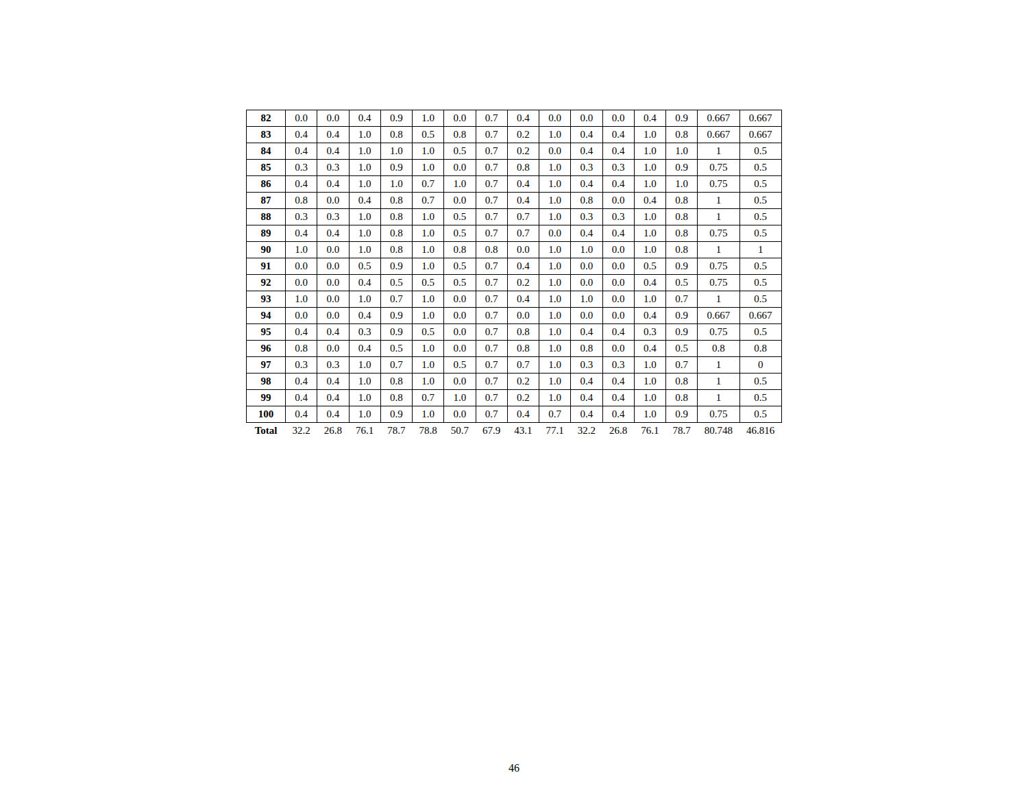| 82 | 0.0 | 0.0 | 0.4 | 0.9 | 1.0 | 0.0 | 0.7 | 0.4 | 0.0 | 0.0 | 0.0 | 0.4 | 0.9 | 0.667 | 0.667 |
| 83 | 0.4 | 0.4 | 1.0 | 0.8 | 0.5 | 0.8 | 0.7 | 0.2 | 1.0 | 0.4 | 0.4 | 1.0 | 0.8 | 0.667 | 0.667 |
| 84 | 0.4 | 0.4 | 1.0 | 1.0 | 1.0 | 0.5 | 0.7 | 0.2 | 0.0 | 0.4 | 0.4 | 1.0 | 1.0 | 1 | 0.5 |
| 85 | 0.3 | 0.3 | 1.0 | 0.9 | 1.0 | 0.0 | 0.7 | 0.8 | 1.0 | 0.3 | 0.3 | 1.0 | 0.9 | 0.75 | 0.5 |
| 86 | 0.4 | 0.4 | 1.0 | 1.0 | 0.7 | 1.0 | 0.7 | 0.4 | 1.0 | 0.4 | 0.4 | 1.0 | 1.0 | 0.75 | 0.5 |
| 87 | 0.8 | 0.0 | 0.4 | 0.8 | 0.7 | 0.0 | 0.7 | 0.4 | 1.0 | 0.8 | 0.0 | 0.4 | 0.8 | 1 | 0.5 |
| 88 | 0.3 | 0.3 | 1.0 | 0.8 | 1.0 | 0.5 | 0.7 | 0.7 | 1.0 | 0.3 | 0.3 | 1.0 | 0.8 | 1 | 0.5 |
| 89 | 0.4 | 0.4 | 1.0 | 0.8 | 1.0 | 0.5 | 0.7 | 0.7 | 0.0 | 0.4 | 0.4 | 1.0 | 0.8 | 0.75 | 0.5 |
| 90 | 1.0 | 0.0 | 1.0 | 0.8 | 1.0 | 0.8 | 0.8 | 0.0 | 1.0 | 1.0 | 0.0 | 1.0 | 0.8 | 1 | 1 |
| 91 | 0.0 | 0.0 | 0.5 | 0.9 | 1.0 | 0.5 | 0.7 | 0.4 | 1.0 | 0.0 | 0.0 | 0.5 | 0.9 | 0.75 | 0.5 |
| 92 | 0.0 | 0.0 | 0.4 | 0.5 | 0.5 | 0.5 | 0.7 | 0.2 | 1.0 | 0.0 | 0.0 | 0.4 | 0.5 | 0.75 | 0.5 |
| 93 | 1.0 | 0.0 | 1.0 | 0.7 | 1.0 | 0.0 | 0.7 | 0.4 | 1.0 | 1.0 | 0.0 | 1.0 | 0.7 | 1 | 0.5 |
| 94 | 0.0 | 0.0 | 0.4 | 0.9 | 1.0 | 0.0 | 0.7 | 0.0 | 1.0 | 0.0 | 0.0 | 0.4 | 0.9 | 0.667 | 0.667 |
| 95 | 0.4 | 0.4 | 0.3 | 0.9 | 0.5 | 0.0 | 0.7 | 0.8 | 1.0 | 0.4 | 0.4 | 0.3 | 0.9 | 0.75 | 0.5 |
| 96 | 0.8 | 0.0 | 0.4 | 0.5 | 1.0 | 0.0 | 0.7 | 0.8 | 1.0 | 0.8 | 0.0 | 0.4 | 0.5 | 0.8 | 0.8 |
| 97 | 0.3 | 0.3 | 1.0 | 0.7 | 1.0 | 0.5 | 0.7 | 0.7 | 1.0 | 0.3 | 0.3 | 1.0 | 0.7 | 1 | 0 |
| 98 | 0.4 | 0.4 | 1.0 | 0.8 | 1.0 | 0.0 | 0.7 | 0.2 | 1.0 | 0.4 | 0.4 | 1.0 | 0.8 | 1 | 0.5 |
| 99 | 0.4 | 0.4 | 1.0 | 0.8 | 0.7 | 1.0 | 0.7 | 0.2 | 1.0 | 0.4 | 0.4 | 1.0 | 0.8 | 1 | 0.5 |
| 100 | 0.4 | 0.4 | 1.0 | 0.9 | 1.0 | 0.0 | 0.7 | 0.4 | 0.7 | 0.4 | 0.4 | 1.0 | 0.9 | 0.75 | 0.5 |
| Total | 32.2 | 26.8 | 76.1 | 78.7 | 78.8 | 50.7 | 67.9 | 43.1 | 77.1 | 32.2 | 26.8 | 76.1 | 78.7 | 80.748 | 46.816 |
46